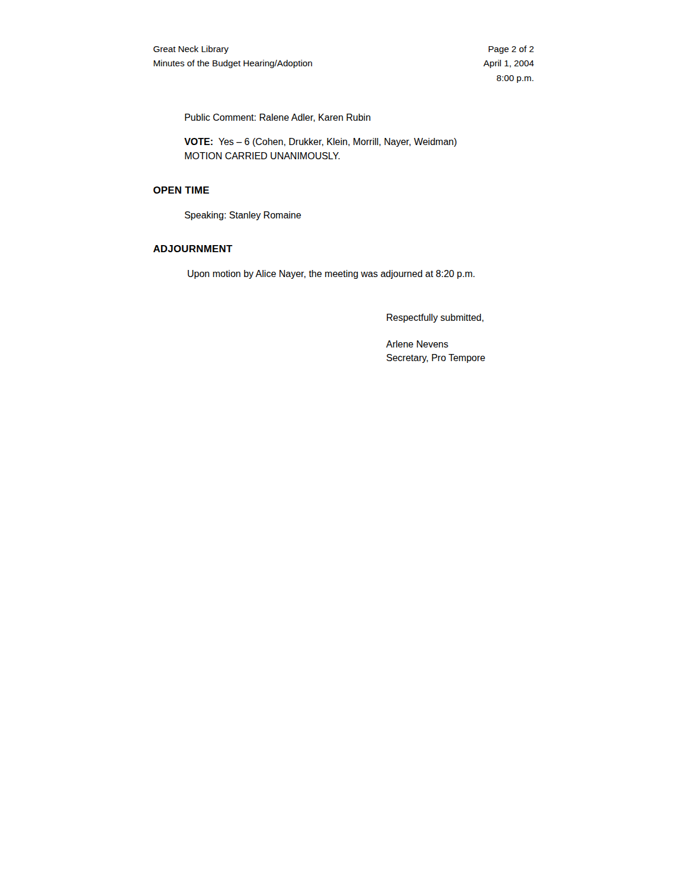Great Neck Library
Minutes of the Budget Hearing/Adoption
Page 2 of 2
April 1, 2004
8:00 p.m.
Public Comment: Ralene Adler, Karen Rubin
VOTE: Yes – 6 (Cohen, Drukker, Klein, Morrill, Nayer, Weidman)
MOTION CARRIED UNANIMOUSLY.
OPEN TIME
Speaking: Stanley Romaine
ADJOURNMENT
Upon motion by Alice Nayer, the meeting was adjourned at 8:20 p.m.
Respectfully submitted,
Arlene Nevens
Secretary, Pro Tempore